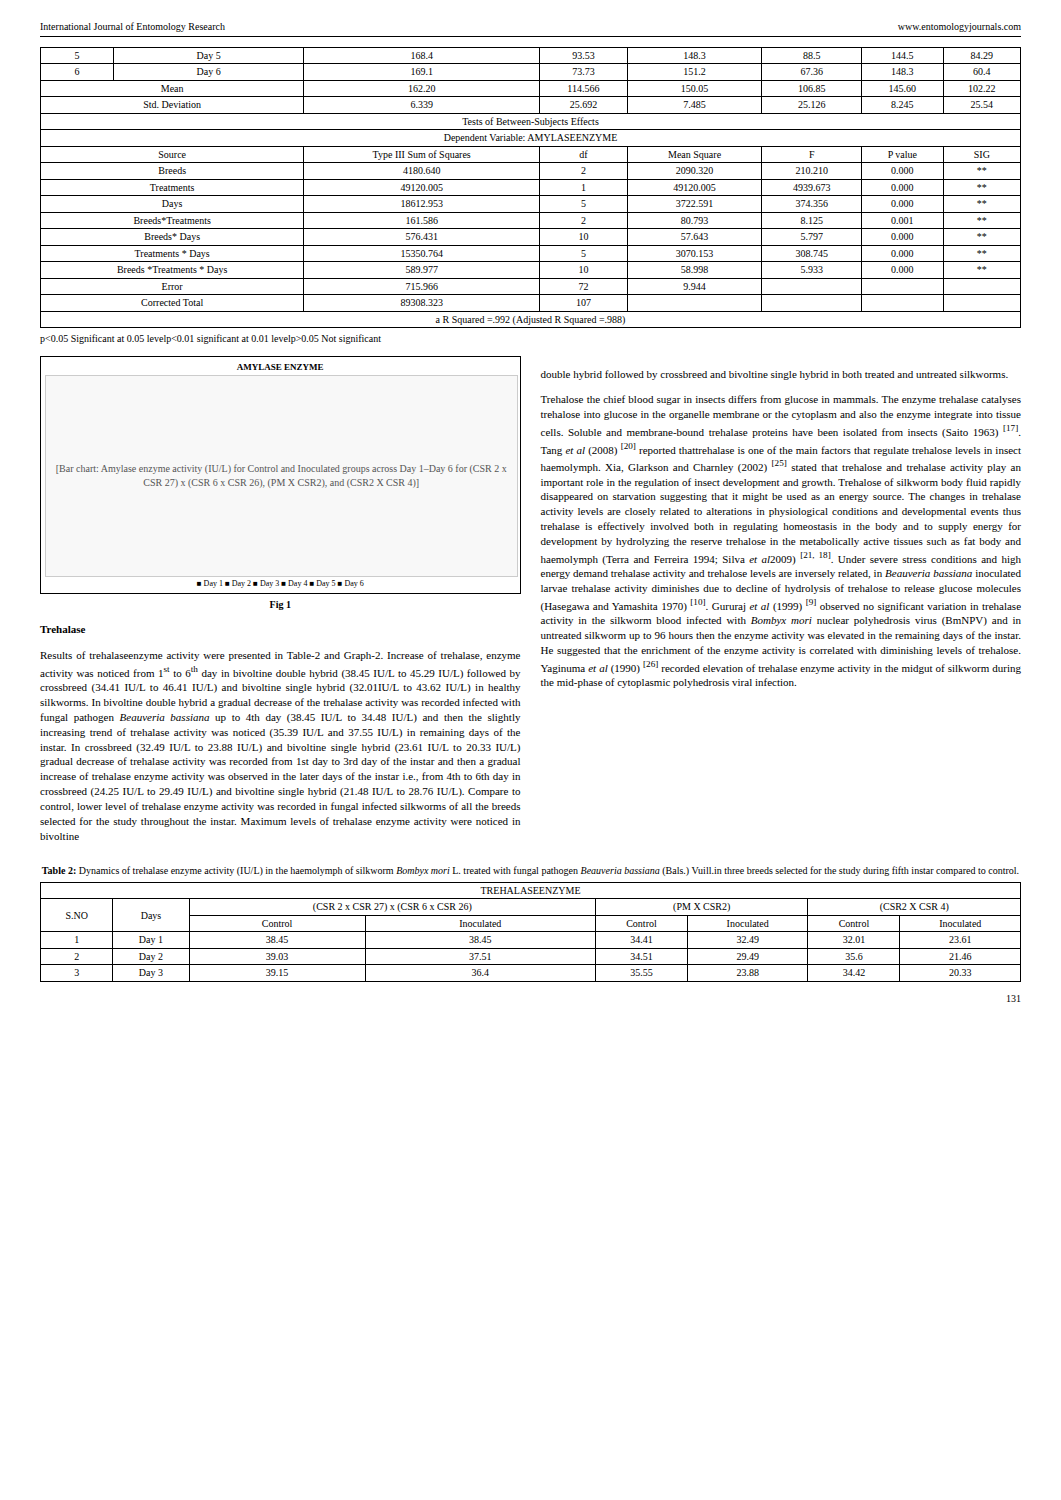International Journal of Entomology Research www.entomologyjournals.com
| 5 | Day 5 | 168.4 | 93.53 | 148.3 | 88.5 | 144.5 | 84.29 |
| 6 | Day 6 | 169.1 | 73.73 | 151.2 | 67.36 | 148.3 | 60.4 |
| Mean | 162.20 | 114.566 | 150.05 | 106.85 | 145.60 | 102.22 |
| Std. Deviation | 6.339 | 25.692 | 7.485 | 25.126 | 8.245 | 25.54 |
| Tests of Between-Subjects Effects |
| Dependent Variable: AMYLASEENZYME |
| Source | Type III Sum of Squares | df | Mean Square | F | P value | SIG |
| Breeds | 4180.640 | 2 | 2090.320 | 210.210 | 0.000 | ** |
| Treatments | 49120.005 | 1 | 49120.005 | 4939.673 | 0.000 | ** |
| Days | 18612.953 | 5 | 3722.591 | 374.356 | 0.000 | ** |
| Breeds*Treatments | 161.586 | 2 | 80.793 | 8.125 | 0.001 | ** |
| Breeds* Days | 576.431 | 10 | 57.643 | 5.797 | 0.000 | ** |
| Treatments * Days | 15350.764 | 5 | 3070.153 | 308.745 | 0.000 | ** |
| Breeds *Treatments * Days | 589.977 | 10 | 58.998 | 5.933 | 0.000 | ** |
| Error | 715.966 | 72 | 9.944 | | | |
| Corrected Total | 89308.323 | 107 | | | | |
| a R Squared =.992 (Adjusted R Squared =.988) |
p<0.05 Significant at 0.05 levelp<0.01 significant at 0.01 levelp>0.05 Not significant
AMYLASE ENZYME
[Bar chart: Amylase enzyme activity (IU/L) for Control and Inoculated groups across Day 1–Day 6 for (CSR 2 x CSR 27) x (CSR 6 x CSR 26), (PM X CSR2), and (CSR2 X CSR 4)]
■ Day 1 ■ Day 2 ■ Day 3 ■ Day 4 ■ Day 5 ■ Day 6
Fig 1
Trehalase
Results of trehalaseenzyme activity were presented in Table-2 and Graph-2. Increase of trehalase, enzyme activity was noticed from 1st to 6th day in bivoltine double hybrid (38.45 IU/L to 45.29 IU/L) followed by crossbreed (34.41 IU/L to 46.41 IU/L) and bivoltine single hybrid (32.01IU/L to 43.62 IU/L) in healthy silkworms. In bivoltine double hybrid a gradual decrease of the trehalase activity was recorded infected with fungal pathogen Beauveria bassiana up to 4th day (38.45 IU/L to 34.48 IU/L) and then the slightly increasing trend of trehalase activity was noticed (35.39 IU/L and 37.55 IU/L) in remaining days of the instar. In crossbreed (32.49 IU/L to 23.88 IU/L) and bivoltine single hybrid (23.61 IU/L to 20.33 IU/L) gradual decrease of trehalase activity was recorded from 1st day to 3rd day of the instar and then a gradual increase of trehalase enzyme activity was observed in the later days of the instar i.e., from 4th to 6th day in crossbreed (24.25 IU/L to 29.49 IU/L) and bivoltine single hybrid (21.48 IU/L to 28.76 IU/L). Compare to control, lower level of trehalase enzyme activity was recorded in fungal infected silkworms of all the breeds selected for the study throughout the instar. Maximum levels of trehalase enzyme activity were noticed in bivoltine
double hybrid followed by crossbreed and bivoltine single hybrid in both treated and untreated silkworms.
Trehalose the chief blood sugar in insects differs from glucose in mammals. The enzyme trehalase catalyses trehalose into glucose in the organelle membrane or the cytoplasm and also the enzyme integrate into tissue cells. Soluble and membrane-bound trehalase proteins have been isolated from insects (Saito 1963) [17]. Tang et al (2008) [20] reported thattrehalase is one of the main factors that regulate trehalose levels in insect haemolymph. Xia, Glarkson and Charnley (2002) [25] stated that trehalose and trehalase activity play an important role in the regulation of insect development and growth. Trehalose of silkworm body fluid rapidly disappeared on starvation suggesting that it might be used as an energy source. The changes in trehalase activity levels are closely related to alterations in physiological conditions and developmental events thus trehalase is effectively involved both in regulating homeostasis in the body and to supply energy for development by hydrolyzing the reserve trehalose in the metabolically active tissues such as fat body and haemolymph (Terra and Ferreira 1994; Silva et al2009) [21, 18]. Under severe stress conditions and high energy demand trehalase activity and trehalose levels are inversely related, in Beauveria bassiana inoculated larvae trehalase activity diminishes due to decline of hydrolysis of trehalose to release glucose molecules (Hasegawa and Yamashita 1970) [10]. Gururaj et al (1999) [9] observed no significant variation in trehalase activity in the silkworm blood infected with Bombyx mori nuclear polyhedrosis virus (BmNPV) and in untreated silkworm up to 96 hours then the enzyme activity was elevated in the remaining days of the instar. He suggested that the enrichment of the enzyme activity is correlated with diminishing levels of trehalose. Yaginuma et al (1990) [26] recorded elevation of trehalase enzyme activity in the midgut of silkworm during the mid-phase of cytoplasmic polyhedrosis viral infection.
Table 2: Dynamics of trehalase enzyme activity (IU/L) in the haemolymph of silkworm Bombyx mori L. treated with fungal pathogen Beauveria bassiana (Bals.) Vuill.in three breeds selected for the study during fifth instar compared to control.
| TREHALASEENZYME |
| S.NO | Days | (CSR 2 x CSR 27) x (CSR 6 x CSR 26) | (PM X CSR2) | (CSR2 X CSR 4) |
| Control | Inoculated | Control | Inoculated | Control | Inoculated |
| 1 | Day 1 | 38.45 | 38.45 | 34.41 | 32.49 | 32.01 | 23.61 |
| 2 | Day 2 | 39.03 | 37.51 | 34.51 | 29.49 | 35.6 | 21.46 |
| 3 | Day 3 | 39.15 | 36.4 | 35.55 | 23.88 | 34.42 | 20.33 |
131